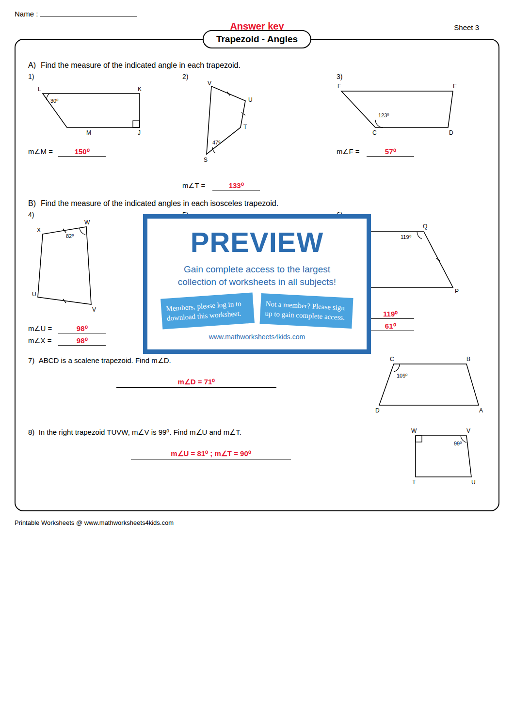Name :
Answer key
Sheet 3
Trapezoid - Angles
A) Find the measure of the indicated angle in each trapezoid.
1)
L K J M 30⁰
m∠M = 150⁰
2)
V U T S 47⁰
m∠T = 133⁰
3)
F E D C 123⁰
m∠F = 57⁰
B) Find the measure of the indicated angles in each isosceles trapezoid.
4)
X W V U 82⁰
m∠U = 98⁰
m∠X = 98⁰
5)
6)
R Q P S 119⁰
m∠R = 119⁰
m∠S = 61⁰
7) ABCD is a scalene trapezoid. Find m∠D.
m∠D = 71⁰
C B A D 109⁰
8) In the right trapezoid TUVW, m∠V is 99⁰. Find m∠U and m∠T.
m∠U = 81⁰ ; m∠T = 90⁰
W V U T 99⁰
PREVIEW
Gain complete access to the largest
collection of worksheets in all subjects!
Members, please log in to download this worksheet.
Not a member? Please sign up to gain complete access.
www.mathworksheets4kids.com
Printable Worksheets @ www.mathworksheets4kids.com